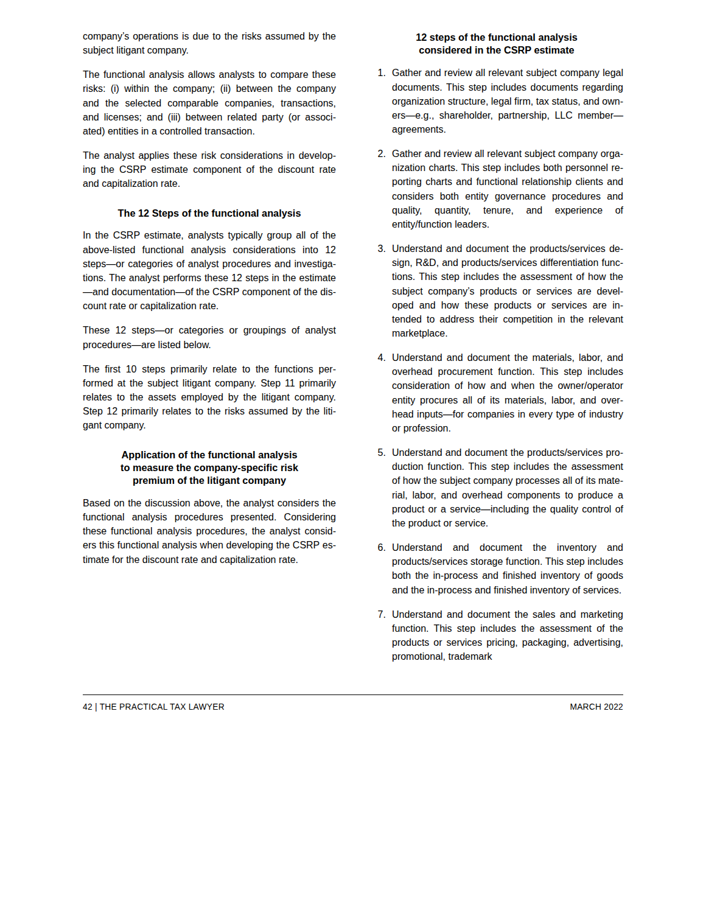company’s operations is due to the risks assumed by the subject litigant company.
The functional analysis allows analysts to compare these risks: (i) within the company; (ii) between the company and the selected comparable companies, transactions, and licenses; and (iii) between related party (or associated) entities in a controlled transaction.
The analyst applies these risk considerations in developing the CSRP estimate component of the discount rate and capitalization rate.
The 12 Steps of the functional analysis
In the CSRP estimate, analysts typically group all of the above-listed functional analysis considerations into 12 steps—or categories of analyst procedures and investigations. The analyst performs these 12 steps in the estimate—and documentation—of the CSRP component of the discount rate or capitalization rate.
These 12 steps—or categories or groupings of analyst procedures—are listed below.
The first 10 steps primarily relate to the functions performed at the subject litigant company. Step 11 primarily relates to the assets employed by the litigant company. Step 12 primarily relates to the risks assumed by the litigant company.
Application of the functional analysis
to measure the company-specific risk
premium of the litigant company
Based on the discussion above, the analyst considers the functional analysis procedures presented. Considering these functional analysis procedures, the analyst considers this functional analysis when developing the CSRP estimate for the discount rate and capitalization rate.
12 steps of the functional analysis
considered in the CSRP estimate
Gather and review all relevant subject company legal documents. This step includes documents regarding organization structure, legal firm, tax status, and owners—e.g., shareholder, partnership, LLC member—agreements.
Gather and review all relevant subject company organization charts. This step includes both personnel reporting charts and functional relationship clients and considers both entity governance procedures and quality, quantity, tenure, and experience of entity/function leaders.
Understand and document the products/services design, R&D, and products/services differentiation functions. This step includes the assessment of how the subject company’s products or services are developed and how these products or services are intended to address their competition in the relevant marketplace.
Understand and document the materials, labor, and overhead procurement function. This step includes consideration of how and when the owner/operator entity procures all of its materials, labor, and overhead inputs—for companies in every type of industry or profession.
Understand and document the products/services production function. This step includes the assessment of how the subject company processes all of its material, labor, and overhead components to produce a product or a service—including the quality control of the product or service.
Understand and document the inventory and products/services storage function. This step includes both the in-process and finished inventory of goods and the in-process and finished inventory of services.
Understand and document the sales and marketing function. This step includes the assessment of the products or services pricing, packaging, advertising, promotional, trademark
42 | The Practical Tax Lawyer
March 2022